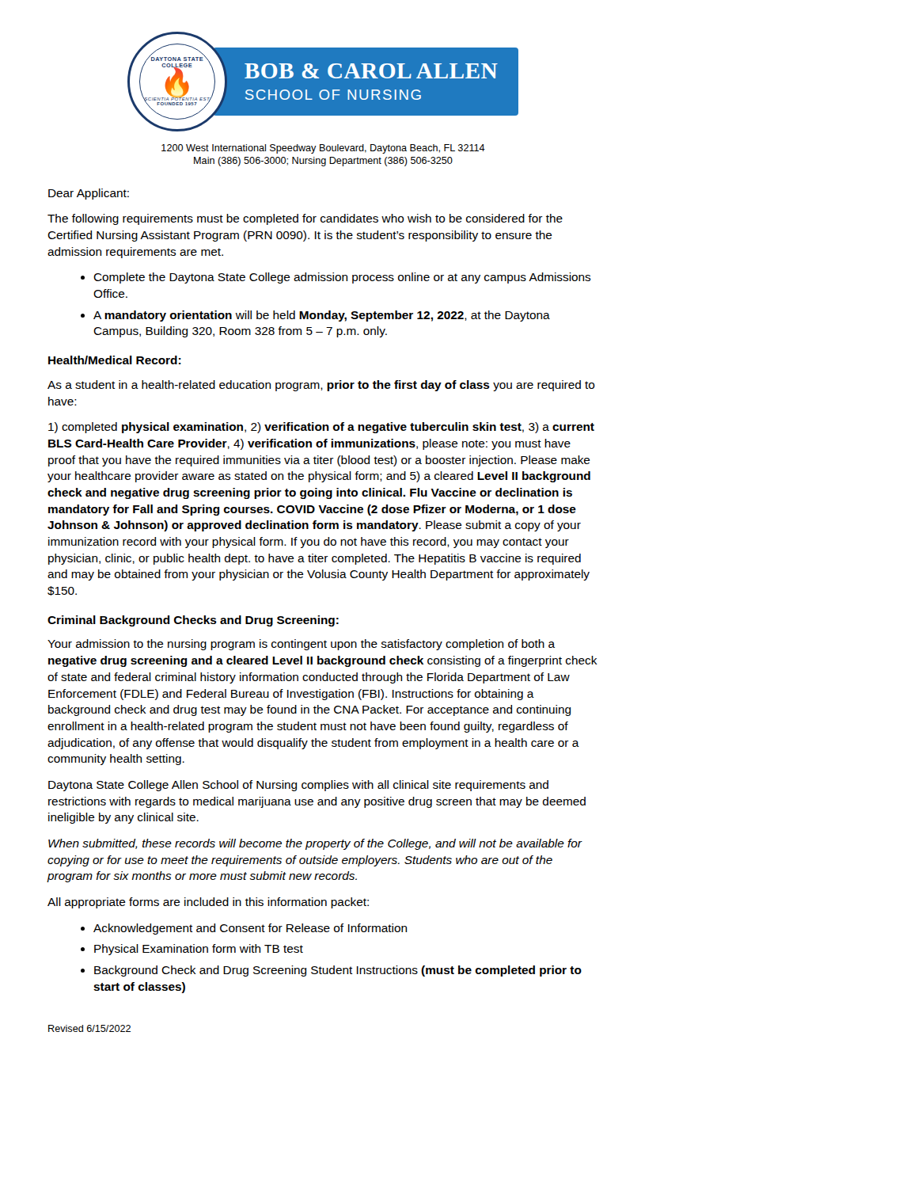DAYTONA STATE COLLEGE
🔥
SCIENTIA POTENTIA EST
FOUNDED 1957
BOB & CAROL ALLEN
SCHOOL OF NURSING
1200 West International Speedway Boulevard, Daytona Beach, FL 32114
Main (386) 506-3000; Nursing Department (386) 506-3250
Dear Applicant:
The following requirements must be completed for candidates who wish to be considered for the Certified Nursing Assistant Program (PRN 0090). It is the student’s responsibility to ensure the admission requirements are met.
Complete the Daytona State College admission process online or at any campus Admissions Office.
A mandatory orientation will be held Monday, September 12, 2022, at the Daytona Campus, Building 320, Room 328 from 5 – 7 p.m. only.
Health/Medical Record:
As a student in a health-related education program, prior to the first day of class you are required to have:
1) completed physical examination, 2) verification of a negative tuberculin skin test, 3) a current BLS Card-Health Care Provider, 4) verification of immunizations, please note: you must have proof that you have the required immunities via a titer (blood test) or a booster injection. Please make your healthcare provider aware as stated on the physical form; and 5) a cleared Level II background check and negative drug screening prior to going into clinical. Flu Vaccine or declination is mandatory for Fall and Spring courses. COVID Vaccine (2 dose Pfizer or Moderna, or 1 dose Johnson & Johnson) or approved declination form is mandatory. Please submit a copy of your immunization record with your physical form. If you do not have this record, you may contact your physician, clinic, or public health dept. to have a titer completed. The Hepatitis B vaccine is required and may be obtained from your physician or the Volusia County Health Department for approximately $150.
Criminal Background Checks and Drug Screening:
Your admission to the nursing program is contingent upon the satisfactory completion of both a negative drug screening and a cleared Level II background check consisting of a fingerprint check of state and federal criminal history information conducted through the Florida Department of Law Enforcement (FDLE) and Federal Bureau of Investigation (FBI). Instructions for obtaining a background check and drug test may be found in the CNA Packet. For acceptance and continuing enrollment in a health-related program the student must not have been found guilty, regardless of adjudication, of any offense that would disqualify the student from employment in a health care or a community health setting.
Daytona State College Allen School of Nursing complies with all clinical site requirements and restrictions with regards to medical marijuana use and any positive drug screen that may be deemed ineligible by any clinical site.
When submitted, these records will become the property of the College, and will not be available for copying or for use to meet the requirements of outside employers. Students who are out of the program for six months or more must submit new records.
All appropriate forms are included in this information packet:
Acknowledgement and Consent for Release of Information
Physical Examination form with TB test
Background Check and Drug Screening Student Instructions (must be completed prior to start of classes)
Revised 6/15/2022